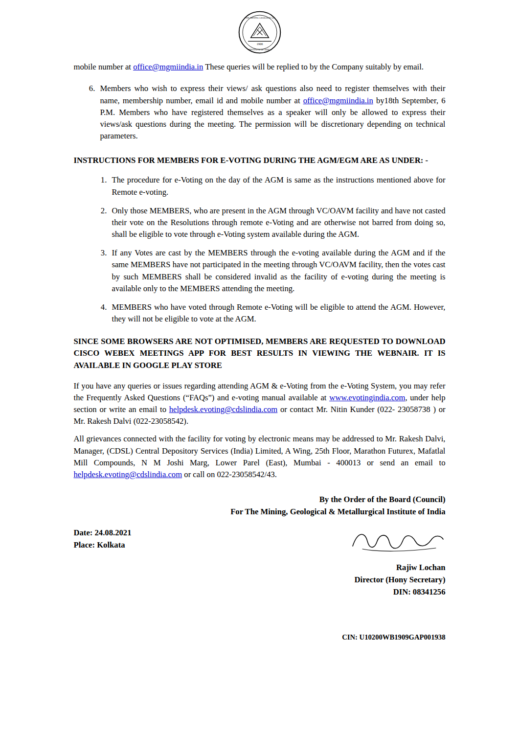1906 THE MINING GEOLOGICAL INSTITUTE OF INDIA
mobile number at office@mgmiindia.in These queries will be replied to by the Company suitably by email.
Members who wish to express their views/ ask questions also need to register themselves with their name, membership number, email id and mobile number at office@mgmiindia.in by18th September, 6 P.M. Members who have registered themselves as a speaker will only be allowed to express their views/ask questions during the meeting. The permission will be discretionary depending on technical parameters.
INSTRUCTIONS FOR MEMBERS FOR E-VOTING DURING THE AGM/EGM ARE AS UNDER: -
The procedure for e-Voting on the day of the AGM is same as the instructions mentioned above for Remote e-voting.
Only those MEMBERS, who are present in the AGM through VC/OAVM facility and have not casted their vote on the Resolutions through remote e-Voting and are otherwise not barred from doing so, shall be eligible to vote through e-Voting system available during the AGM.
If any Votes are cast by the MEMBERS through the e-voting available during the AGM and if the same MEMBERS have not participated in the meeting through VC/OAVM facility, then the votes cast by such MEMBERS shall be considered invalid as the facility of e-voting during the meeting is available only to the MEMBERS attending the meeting.
MEMBERS who have voted through Remote e-Voting will be eligible to attend the AGM. However, they will not be eligible to vote at the AGM.
SINCE SOME BROWSERS ARE NOT OPTIMISED, MEMBERS ARE REQUESTED TO DOWNLOAD CISCO WEBEX MEETINGS APP FOR BEST RESULTS IN VIEWING THE WEBNAIR. IT IS AVAILABLE IN GOOGLE PLAY STORE
If you have any queries or issues regarding attending AGM & e-Voting from the e-Voting System, you may refer the Frequently Asked Questions (“FAQs”) and e-voting manual available at www.evotingindia.com, under help section or write an email to helpdesk.evoting@cdslindia.com or contact Mr. Nitin Kunder (022- 23058738 ) or Mr. Rakesh Dalvi (022-23058542).
All grievances connected with the facility for voting by electronic means may be addressed to Mr. Rakesh Dalvi, Manager, (CDSL) Central Depository Services (India) Limited, A Wing, 25th Floor, Marathon Futurex, Mafatlal Mill Compounds, N M Joshi Marg, Lower Parel (East), Mumbai - 400013 or send an email to helpdesk.evoting@cdslindia.com or call on 022-23058542/43.
By the Order of the Board (Council)
For The Mining, Geological & Metallurgical Institute of India
Date: 24.08.2021
Place: Kolkata
Rajiw Lochan
Director (Hony Secretary)
DIN: 08341256
CIN: U10200WB1909GAP001938